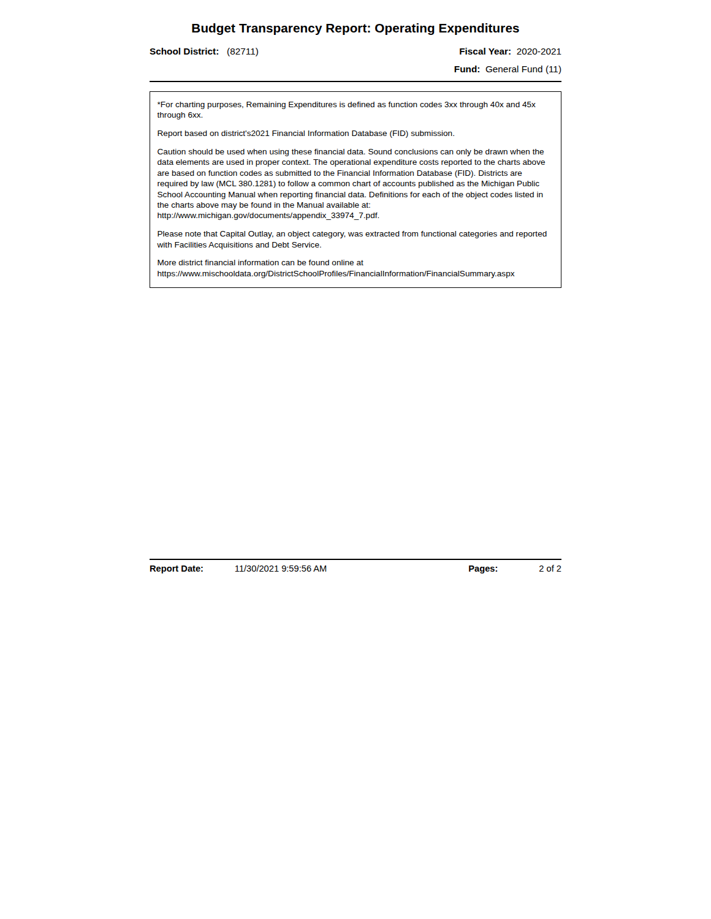Budget Transparency Report: Operating Expenditures
School District: (82711)
Fiscal Year: 2020-2021
Fund: General Fund (11)
*For charting purposes, Remaining Expenditures is defined as function codes 3xx through 40x and 45x through 6xx.
Report based on district's2021 Financial Information Database (FID) submission.
Caution should be used when using these financial data. Sound conclusions can only be drawn when the data elements are used in proper context. The operational expenditure costs reported to the charts above are based on function codes as submitted to the Financial Information Database (FID). Districts are required by law (MCL 380.1281) to follow a common chart of accounts published as the Michigan Public School Accounting Manual when reporting financial data. Definitions for each of the object codes listed in the charts above may be found in the Manual available at: http://www.michigan.gov/documents/appendix_33974_7.pdf.
Please note that Capital Outlay, an object category, was extracted from functional categories and reported with Facilities Acquisitions and Debt Service.
More district financial information can be found online at https://www.mischooldata.org/DistrictSchoolProfiles/FinancialInformation/FinancialSummary.aspx
Report Date:
11/30/2021 9:59:56 AM
Pages:
2 of 2